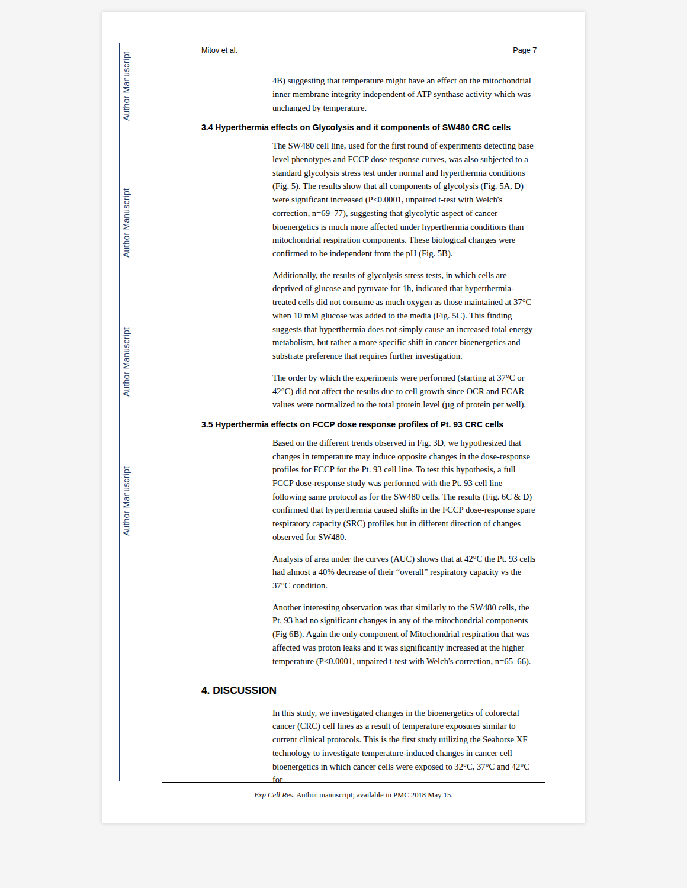Author Manuscript Author Manuscript Author Manuscript Author Manuscript
Mitov et al.
Page 7
4B) suggesting that temperature might have an effect on the mitochondrial inner membrane integrity independent of ATP synthase activity which was unchanged by temperature.
3.4 Hyperthermia effects on Glycolysis and it components of SW480 CRC cells
The SW480 cell line, used for the first round of experiments detecting base level phenotypes and FCCP dose response curves, was also subjected to a standard glycolysis stress test under normal and hyperthermia conditions (Fig. 5). The results show that all components of glycolysis (Fig. 5A, D) were significant increased (P≤0.0001, unpaired t-test with Welch's correction, n=69–77), suggesting that glycolytic aspect of cancer bioenergetics is much more affected under hyperthermia conditions than mitochondrial respiration components. These biological changes were confirmed to be independent from the pH (Fig. 5B).
Additionally, the results of glycolysis stress tests, in which cells are deprived of glucose and pyruvate for 1h, indicated that hyperthermia-treated cells did not consume as much oxygen as those maintained at 37°C when 10 mM glucose was added to the media (Fig. 5C). This finding suggests that hyperthermia does not simply cause an increased total energy metabolism, but rather a more specific shift in cancer bioenergetics and substrate preference that requires further investigation.
The order by which the experiments were performed (starting at 37°C or 42°C) did not affect the results due to cell growth since OCR and ECAR values were normalized to the total protein level (µg of protein per well).
3.5 Hyperthermia effects on FCCP dose response profiles of Pt. 93 CRC cells
Based on the different trends observed in Fig. 3D, we hypothesized that changes in temperature may induce opposite changes in the dose-response profiles for FCCP for the Pt. 93 cell line. To test this hypothesis, a full FCCP dose-response study was performed with the Pt. 93 cell line following same protocol as for the SW480 cells. The results (Fig. 6C & D) confirmed that hyperthermia caused shifts in the FCCP dose-response spare respiratory capacity (SRC) profiles but in different direction of changes observed for SW480.
Analysis of area under the curves (AUC) shows that at 42°C the Pt. 93 cells had almost a 40% decrease of their “overall” respiratory capacity vs the 37°C condition.
Another interesting observation was that similarly to the SW480 cells, the Pt. 93 had no significant changes in any of the mitochondrial components (Fig 6B). Again the only component of Mitochondrial respiration that was affected was proton leaks and it was significantly increased at the higher temperature (P<0.0001, unpaired t-test with Welch's correction, n=65–66).
4. DISCUSSION
In this study, we investigated changes in the bioenergetics of colorectal cancer (CRC) cell lines as a result of temperature exposures similar to current clinical protocols. This is the first study utilizing the Seahorse XF technology to investigate temperature-induced changes in cancer cell bioenergetics in which cancer cells were exposed to 32°C, 37°C and 42°C for
Exp Cell Res. Author manuscript; available in PMC 2018 May 15.